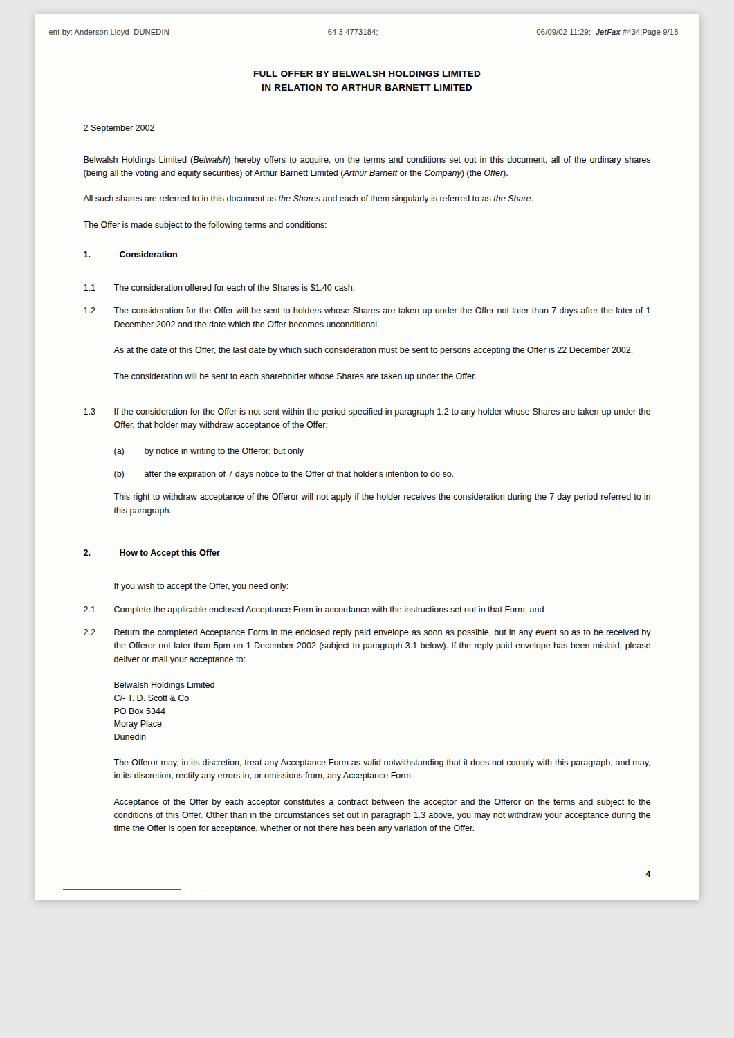ent by: Anderson Lloyd DUNEDIN 64 3 4773184; 06/09/02 11:29; JetFax #434;Page 9/18
Full Offer by Belwalsh Holdings Limited
in Relation to Arthur Barnett Limited
2 September 2002
Belwalsh Holdings Limited (Belwalsh) hereby offers to acquire, on the terms and conditions set out in this document, all of the ordinary shares (being all the voting and equity securities) of Arthur Barnett Limited (Arthur Barnett or the Company) (the Offer).
All such shares are referred to in this document as the Shares and each of them singularly is referred to as the Share.
The Offer is made subject to the following terms and conditions:
1.
Consideration
1.1
The consideration offered for each of the Shares is $1.40 cash.
1.2
The consideration for the Offer will be sent to holders whose Shares are taken up under the Offer not later than 7 days after the later of 1 December 2002 and the date which the Offer becomes unconditional.
As at the date of this Offer, the last date by which such consideration must be sent to persons accepting the Offer is 22 December 2002.
The consideration will be sent to each shareholder whose Shares are taken up under the Offer.
1.3
If the consideration for the Offer is not sent within the period specified in paragraph 1.2 to any holder whose Shares are taken up under the Offer, that holder may withdraw acceptance of the Offer:
(a)
by notice in writing to the Offeror; but only
(b)
after the expiration of 7 days notice to the Offer of that holder's intention to do so.
This right to withdraw acceptance of the Offeror will not apply if the holder receives the consideration during the 7 day period referred to in this paragraph.
2.
How to Accept this Offer
If you wish to accept the Offer, you need only:
2.1
Complete the applicable enclosed Acceptance Form in accordance with the instructions set out in that Form; and
2.2
Return the completed Acceptance Form in the enclosed reply paid envelope as soon as possible, but in any event so as to be received by the Offeror not later than 5pm on 1 December 2002 (subject to paragraph 3.1 below). If the reply paid envelope has been mislaid, please deliver or mail your acceptance to:
Belwalsh Holdings Limited
C/- T. D. Scott & Co
PO Box 5344
Moray Place
Dunedin
The Offeror may, in its discretion, treat any Acceptance Form as valid notwithstanding that it does not comply with this paragraph, and may, in its discretion, rectify any errors in, or omissions from, any Acceptance Form.
Acceptance of the Offer by each acceptor constitutes a contract between the acceptor and the Offeror on the terms and subject to the conditions of this Offer. Other than in the circumstances set out in paragraph 1.3 above, you may not withdraw your acceptance during the time the Offer is open for acceptance, whether or not there has been any variation of the Offer.
4
. . . .